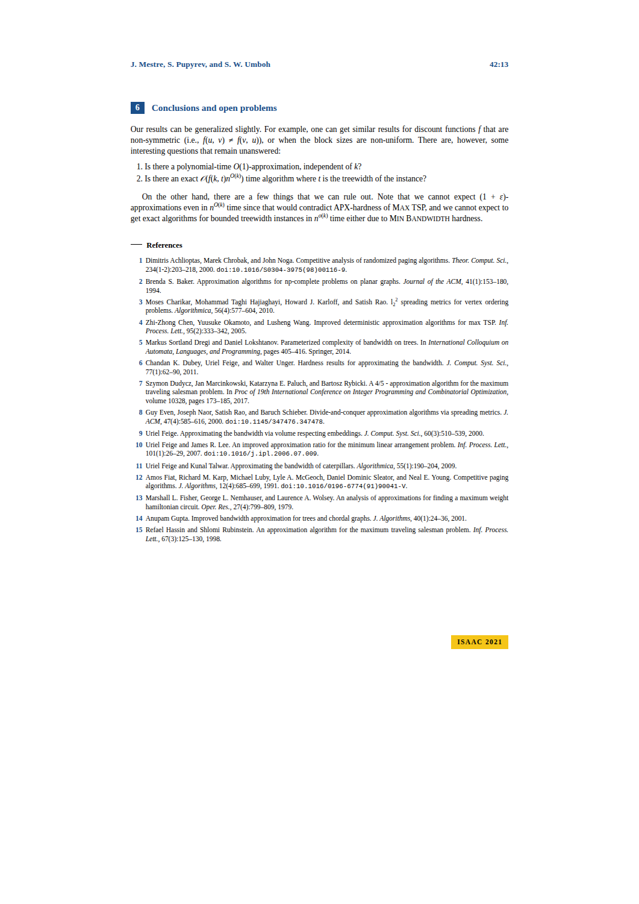J. Mestre, S. Pupyrev, and S. W. Umboh 42:13
6 Conclusions and open problems
Our results can be generalized slightly. For example, one can get similar results for discount functions f that are non-symmetric (i.e., f(u, v) ≠ f(v, u)), or when the block sizes are non-uniform. There are, however, some interesting questions that remain unanswered:
Is there a polynomial-time O(1)-approximation, independent of k?
Is there an exact 𝒪(f(k, t)nO(k)) time algorithm where t is the treewidth of the instance?
On the other hand, there are a few things that we can rule out. Note that we cannot expect (1 + ε)-approximations even in nO(k) time since that would contradict APX-hardness of MAX TSP, and we cannot expect to get exact algorithms for bounded treewidth instances in no(k) time either due to MIN BANDWIDTH hardness.
References
1 Dimitris Achlioptas, Marek Chrobak, and John Noga. Competitive analysis of randomized paging algorithms. Theor. Comput. Sci., 234(1-2):203–218, 2000. doi:10.1016/S0304-3975(98)00116-9.
2 Brenda S. Baker. Approximation algorithms for np-complete problems on planar graphs. Journal of the ACM, 41(1):153–180, 1994.
3 Moses Charikar, Mohammad Taghi Hajiaghayi, Howard J. Karloff, and Satish Rao. l22 spreading metrics for vertex ordering problems. Algorithmica, 56(4):577–604, 2010.
4 Zhi-Zhong Chen, Yuusuke Okamoto, and Lusheng Wang. Improved deterministic approximation algorithms for max TSP. Inf. Process. Lett., 95(2):333–342, 2005.
5 Markus Sortland Dregi and Daniel Lokshtanov. Parameterized complexity of bandwidth on trees. In International Colloquium on Automata, Languages, and Programming, pages 405–416. Springer, 2014.
6 Chandan K. Dubey, Uriel Feige, and Walter Unger. Hardness results for approximating the bandwidth. J. Comput. Syst. Sci., 77(1):62–90, 2011.
7 Szymon Dudycz, Jan Marcinkowski, Katarzyna E. Paluch, and Bartosz Rybicki. A 4/5 - approximation algorithm for the maximum traveling salesman problem. In Proc of 19th International Conference on Integer Programming and Combinatorial Optimization, volume 10328, pages 173–185, 2017.
8 Guy Even, Joseph Naor, Satish Rao, and Baruch Schieber. Divide-and-conquer approximation algorithms via spreading metrics. J. ACM, 47(4):585–616, 2000. doi:10.1145/347476.347478.
9 Uriel Feige. Approximating the bandwidth via volume respecting embeddings. J. Comput. Syst. Sci., 60(3):510–539, 2000.
10 Uriel Feige and James R. Lee. An improved approximation ratio for the minimum linear arrangement problem. Inf. Process. Lett., 101(1):26–29, 2007. doi:10.1016/j.ipl.2006.07.009.
11 Uriel Feige and Kunal Talwar. Approximating the bandwidth of caterpillars. Algorithmica, 55(1):190–204, 2009.
12 Amos Fiat, Richard M. Karp, Michael Luby, Lyle A. McGeoch, Daniel Dominic Sleator, and Neal E. Young. Competitive paging algorithms. J. Algorithms, 12(4):685–699, 1991. doi:10.1016/0196-6774(91)90041-V.
13 Marshall L. Fisher, George L. Nemhauser, and Laurence A. Wolsey. An analysis of approximations for finding a maximum weight hamiltonian circuit. Oper. Res., 27(4):799–809, 1979.
14 Anupam Gupta. Improved bandwidth approximation for trees and chordal graphs. J. Algorithms, 40(1):24–36, 2001.
15 Refael Hassin and Shlomi Rubinstein. An approximation algorithm for the maximum traveling salesman problem. Inf. Process. Lett., 67(3):125–130, 1998.
ISAAC 2021